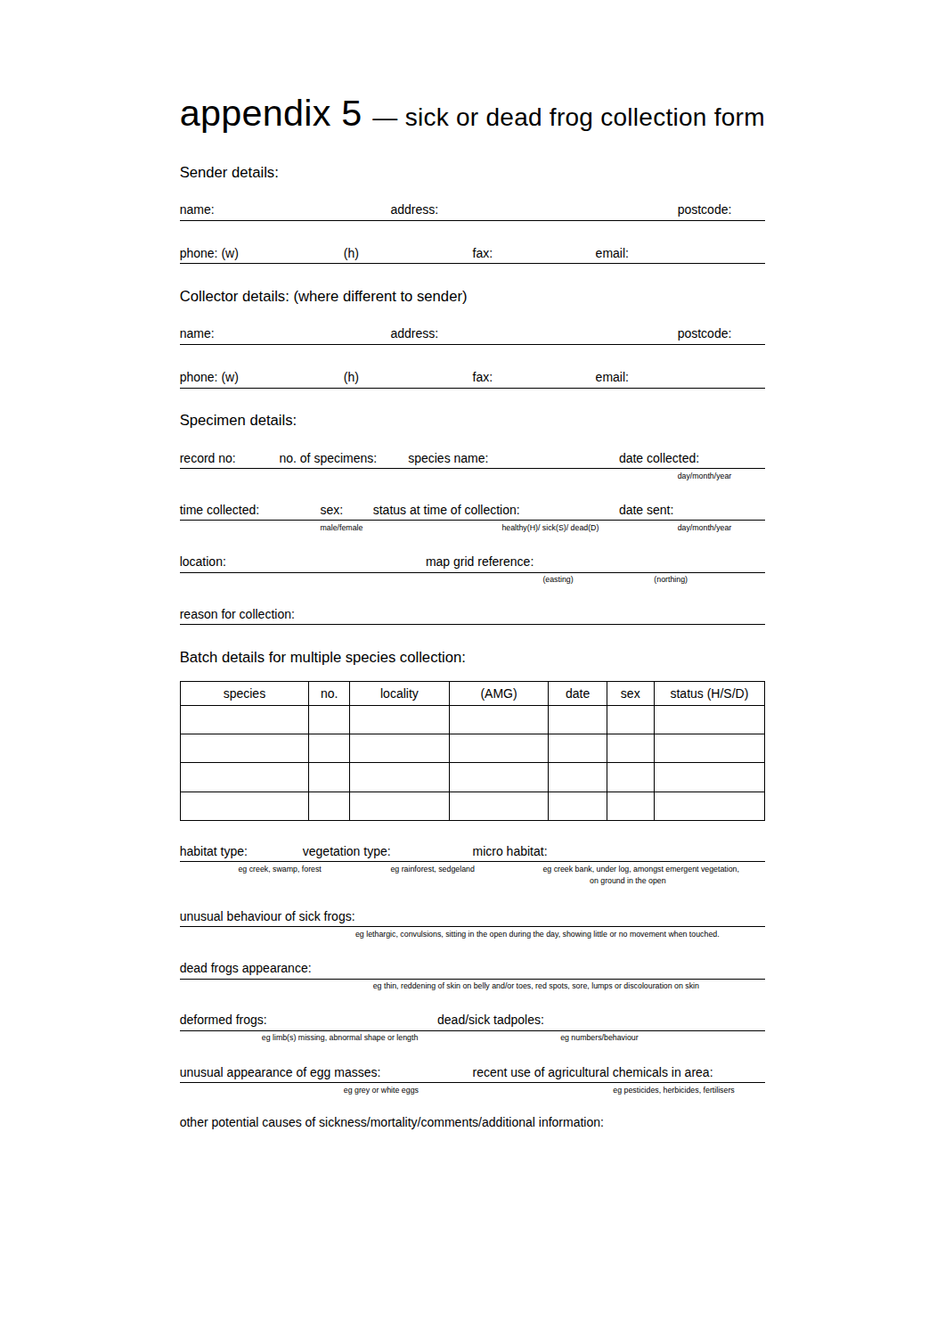appendix 5 — sick or dead frog collection form
Sender details:
name: address: postcode:
phone: (w) (h) fax: email:
Collector details: (where different to sender)
name: address: postcode:
phone: (w) (h) fax: email:
Specimen details:
record no: no. of specimens: species name: date collected:
day/month/year
time collected: sex: status at time of collection: date sent:
male/female healthy(H)/ sick(S)/ dead(D) day/month/year
location: map grid reference:
(easting) (northing)
reason for collection:
Batch details for multiple species collection:
| species | no. | locality | (AMG) | date | sex | status (H/S/D) |
| --- | --- | --- | --- | --- | --- | --- |
habitat type: vegetation type: micro habitat:
eg creek, swamp, forest eg rainforest, sedgeland eg creek bank, under log, amongst emergent vegetation, on ground in the open
unusual behaviour of sick frogs:
eg lethargic, convulsions, sitting in the open during the day, showing little or no movement when touched.
dead frogs appearance:
eg thin, reddening of skin on belly and/or toes, red spots, sore, lumps or discolouration on skin
deformed frogs: dead/sick tadpoles:
eg limb(s) missing, abnormal shape or length eg numbers/behaviour
unusual appearance of egg masses: recent use of agricultural chemicals in area:
eg grey or white eggs eg pesticides, herbicides, fertilisers
other potential causes of sickness/mortality/comments/additional information: